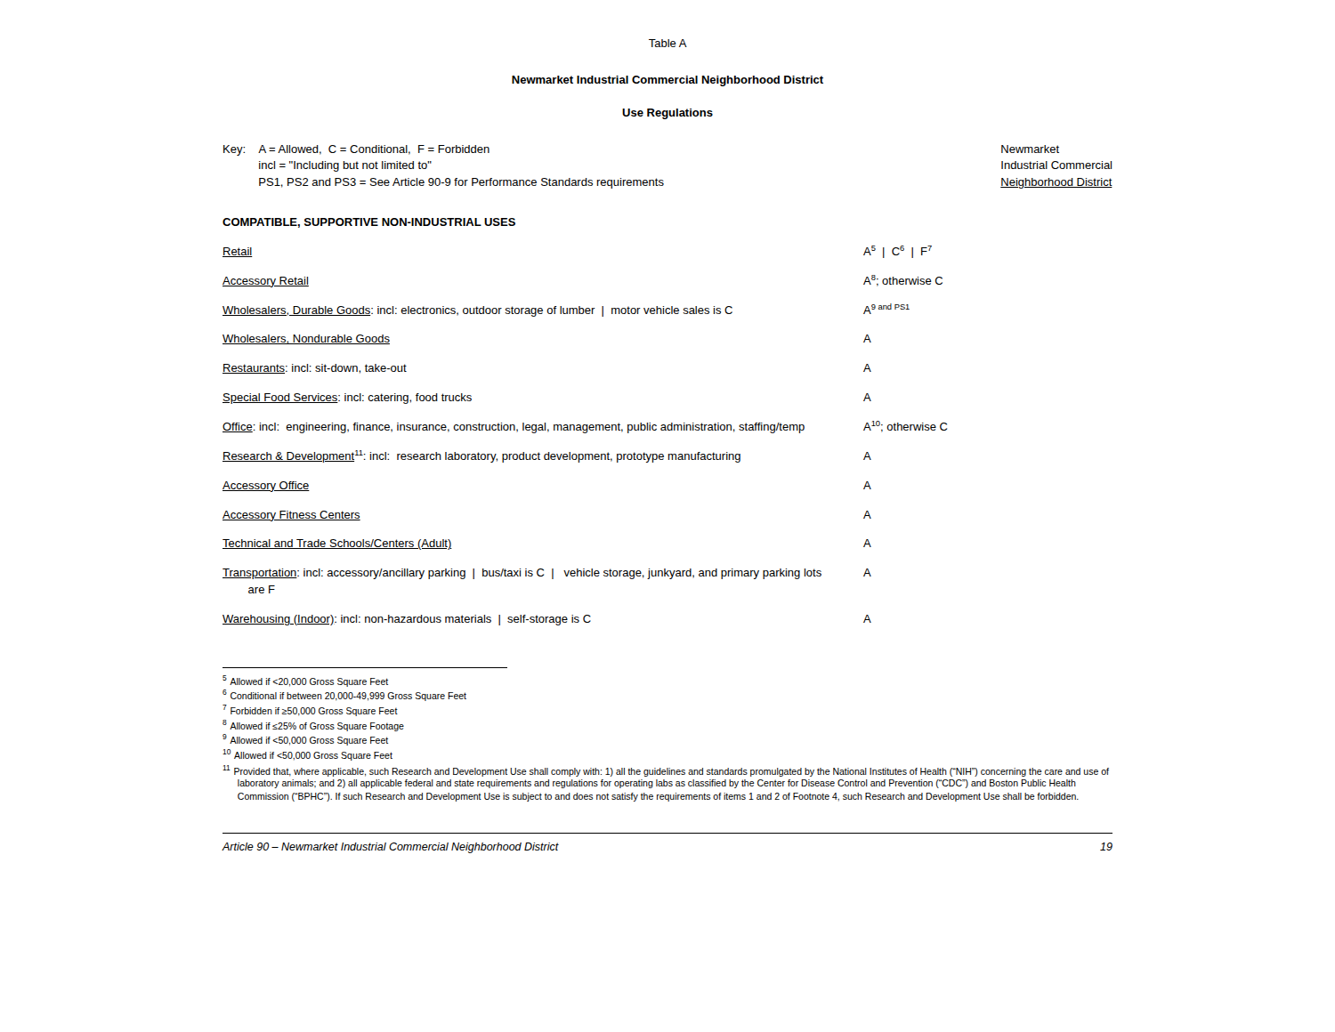Table A
Newmarket Industrial Commercial Neighborhood District
Use Regulations
Key: A = Allowed, C = Conditional, F = Forbidden
incl = "Including but not limited to"
PS1, PS2 and PS3 = See Article 90-9 for Performance Standards requirements
Newmarket
Industrial Commercial
Neighborhood District
COMPATIBLE, SUPPORTIVE NON-INDUSTRIAL USES
| Retail | A 5 / C 6 / F 7 |
| Accessory Retail | A 8 ; otherwise C |
| Wholesalers, Durable Goods : incl: electronics, outdoor storage of lumber / motor vehicle sales is C | A 9 and PS1 |
| Wholesalers, Nondurable Goods | A |
| Restaurants : incl: sit-down, take-out | A |
| Special Food Services : incl: catering, food trucks | A |
| Office : incl: engineering, finance, insurance, construction, legal, management, public administration, staffing/temp | A 10 ; otherwise C |
| Research & Development 11 : incl: research laboratory, product development, prototype manufacturing | A |
| Accessory Office | A |
| Accessory Fitness Centers | A |
| Technical and Trade Schools/Centers (Adult) | A |
| Transportation : incl: accessory/ancillary parking / bus/taxi is C / vehicle storage, junkyard, and primary parking lots are F | A |
| Warehousing (Indoor) : incl: non-hazardous materials / self-storage is C | A |
Allowed if <20,000 Gross Square Feet
Conditional if between 20,000-49,999 Gross Square Feet
Forbidden if ≥50,000 Gross Square Feet
Allowed if ≤25% of Gross Square Footage
Allowed if <50,000 Gross Square Feet
Allowed if <50,000 Gross Square Feet
Provided that, where applicable, such Research and Development Use shall comply with: 1) all the guidelines and standards promulgated by the National Institutes of Health (“NIH”) concerning the care and use of laboratory animals; and 2) all applicable federal and state requirements and regulations for operating labs as classified by the Center for Disease Control and Prevention (“CDC”) and Boston Public Health Commission (“BPHC”). If such Research and Development Use is subject to and does not satisfy the requirements of items 1 and 2 of Footnote 4, such Research and Development Use shall be forbidden.
Article 90 – Newmarket Industrial Commercial Neighborhood District
19